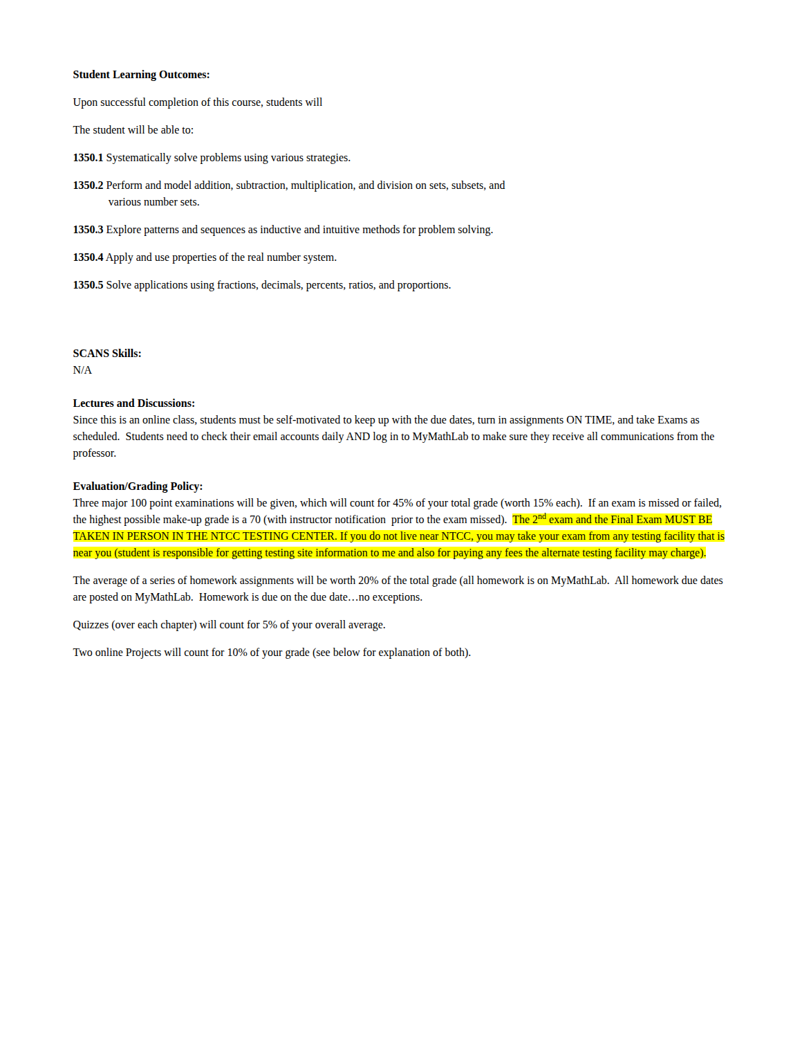Student Learning Outcomes:
Upon successful completion of this course, students will
The student will be able to:
1350.1 Systematically solve problems using various strategies.
1350.2 Perform and model addition, subtraction, multiplication, and division on sets, subsets, and various number sets.
1350.3 Explore patterns and sequences as inductive and intuitive methods for problem solving.
1350.4 Apply and use properties of the real number system.
1350.5 Solve applications using fractions, decimals, percents, ratios, and proportions.
SCANS Skills:
N/A
Lectures and Discussions:
Since this is an online class, students must be self-motivated to keep up with the due dates, turn in assignments ON TIME, and take Exams as scheduled. Students need to check their email accounts daily AND log in to MyMathLab to make sure they receive all communications from the professor.
Evaluation/Grading Policy:
Three major 100 point examinations will be given, which will count for 45% of your total grade (worth 15% each). If an exam is missed or failed, the highest possible make-up grade is a 70 (with instructor notification prior to the exam missed). The 2nd exam and the Final Exam MUST BE TAKEN IN PERSON IN THE NTCC TESTING CENTER. If you do not live near NTCC, you may take your exam from any testing facility that is near you (student is responsible for getting testing site information to me and also for paying any fees the alternate testing facility may charge).
The average of a series of homework assignments will be worth 20% of the total grade (all homework is on MyMathLab. All homework due dates are posted on MyMathLab. Homework is due on the due date…no exceptions.
Quizzes (over each chapter) will count for 5% of your overall average.
Two online Projects will count for 10% of your grade (see below for explanation of both).